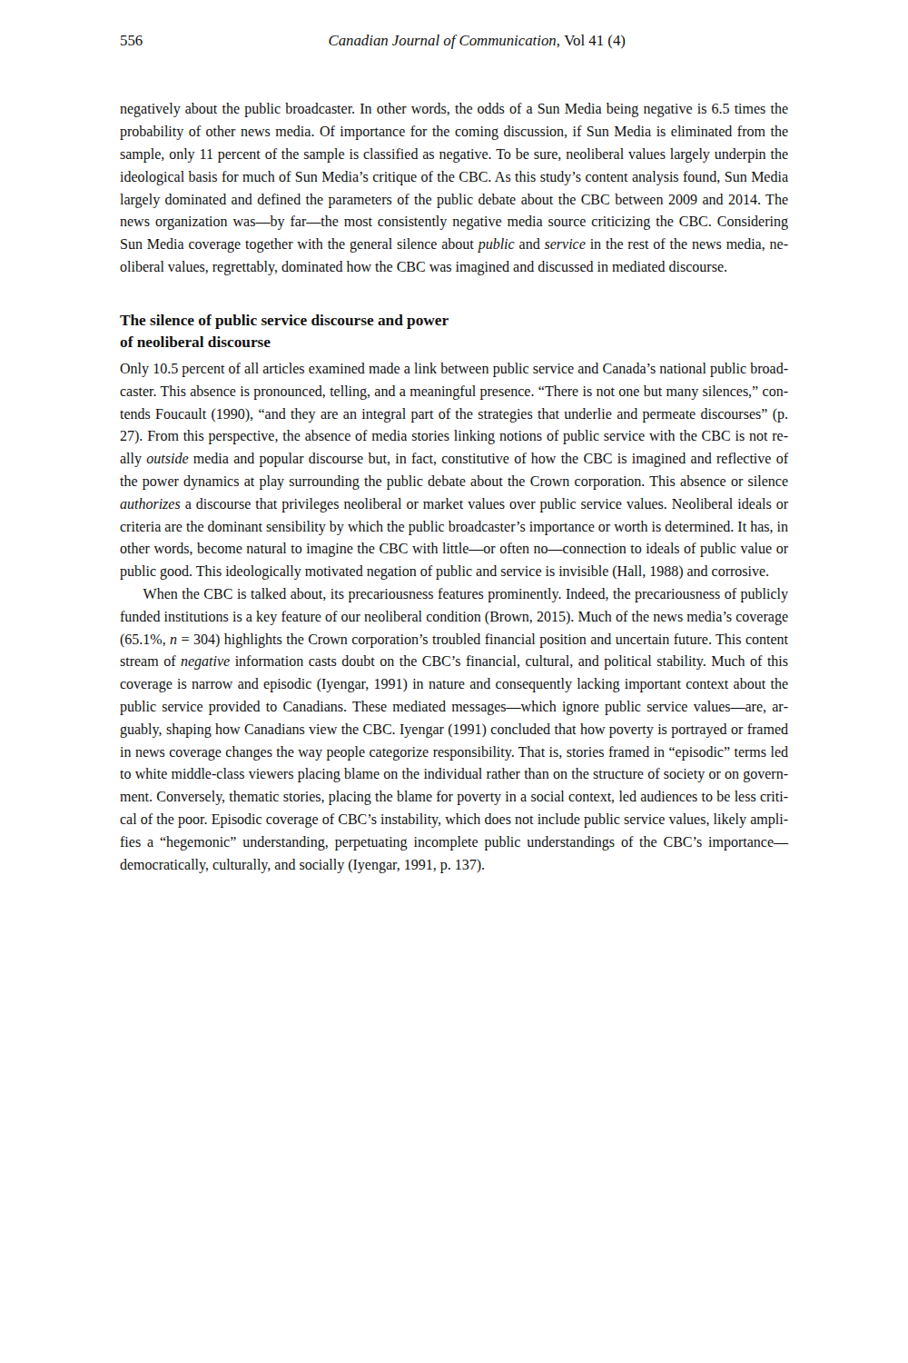556 Canadian Journal of Communication, Vol 41 (4)
negatively about the public broadcaster. In other words, the odds of a Sun Media being negative is 6.5 times the probability of other news media. Of importance for the coming discussion, if Sun Media is eliminated from the sample, only 11 percent of the sample is classified as negative. To be sure, neoliberal values largely underpin the ideological basis for much of Sun Media’s critique of the CBC. As this study’s content analysis found, Sun Media largely dominated and defined the parameters of the public debate about the CBC between 2009 and 2014. The news organization was—by far—the most consistently negative media source criticizing the CBC. Considering Sun Media coverage together with the general silence about public and service in the rest of the news media, neoliberal values, regrettably, dominated how the CBC was imagined and discussed in mediated discourse.
The silence of public service discourse and power
of neoliberal discourse
Only 10.5 percent of all articles examined made a link between public service and Canada’s national public broadcaster. This absence is pronounced, telling, and a meaningful presence. “There is not one but many silences,” contends Foucault (1990), “and they are an integral part of the strategies that underlie and permeate discourses” (p. 27). From this perspective, the absence of media stories linking notions of public service with the CBC is not really outside media and popular discourse but, in fact, constitutive of how the CBC is imagined and reflective of the power dynamics at play surrounding the public debate about the Crown corporation. This absence or silence authorizes a discourse that privileges neoliberal or market values over public service values. Neoliberal ideals or criteria are the dominant sensibility by which the public broadcaster’s importance or worth is determined. It has, in other words, become natural to imagine the CBC with little—or often no—connection to ideals of public value or public good. This ideologically motivated negation of public and service is invisible (Hall, 1988) and corrosive.
When the CBC is talked about, its precariousness features prominently. Indeed, the precariousness of publicly funded institutions is a key feature of our neoliberal condition (Brown, 2015). Much of the news media’s coverage (65.1%, n = 304) highlights the Crown corporation’s troubled financial position and uncertain future. This content stream of negative information casts doubt on the CBC’s financial, cultural, and political stability. Much of this coverage is narrow and episodic (Iyengar, 1991) in nature and consequently lacking important context about the public service provided to Canadians. These mediated messages—which ignore public service values—are, arguably, shaping how Canadians view the CBC. Iyengar (1991) concluded that how poverty is portrayed or framed in news coverage changes the way people categorize responsibility. That is, stories framed in “episodic” terms led to white middle-class viewers placing blame on the individual rather than on the structure of society or on government. Conversely, thematic stories, placing the blame for poverty in a social context, led audiences to be less critical of the poor. Episodic coverage of CBC’s instability, which does not include public service values, likely amplifies a “hegemonic” understanding, perpetuating incomplete public understandings of the CBC’s importance—democratically, culturally, and socially (Iyengar, 1991, p. 137).